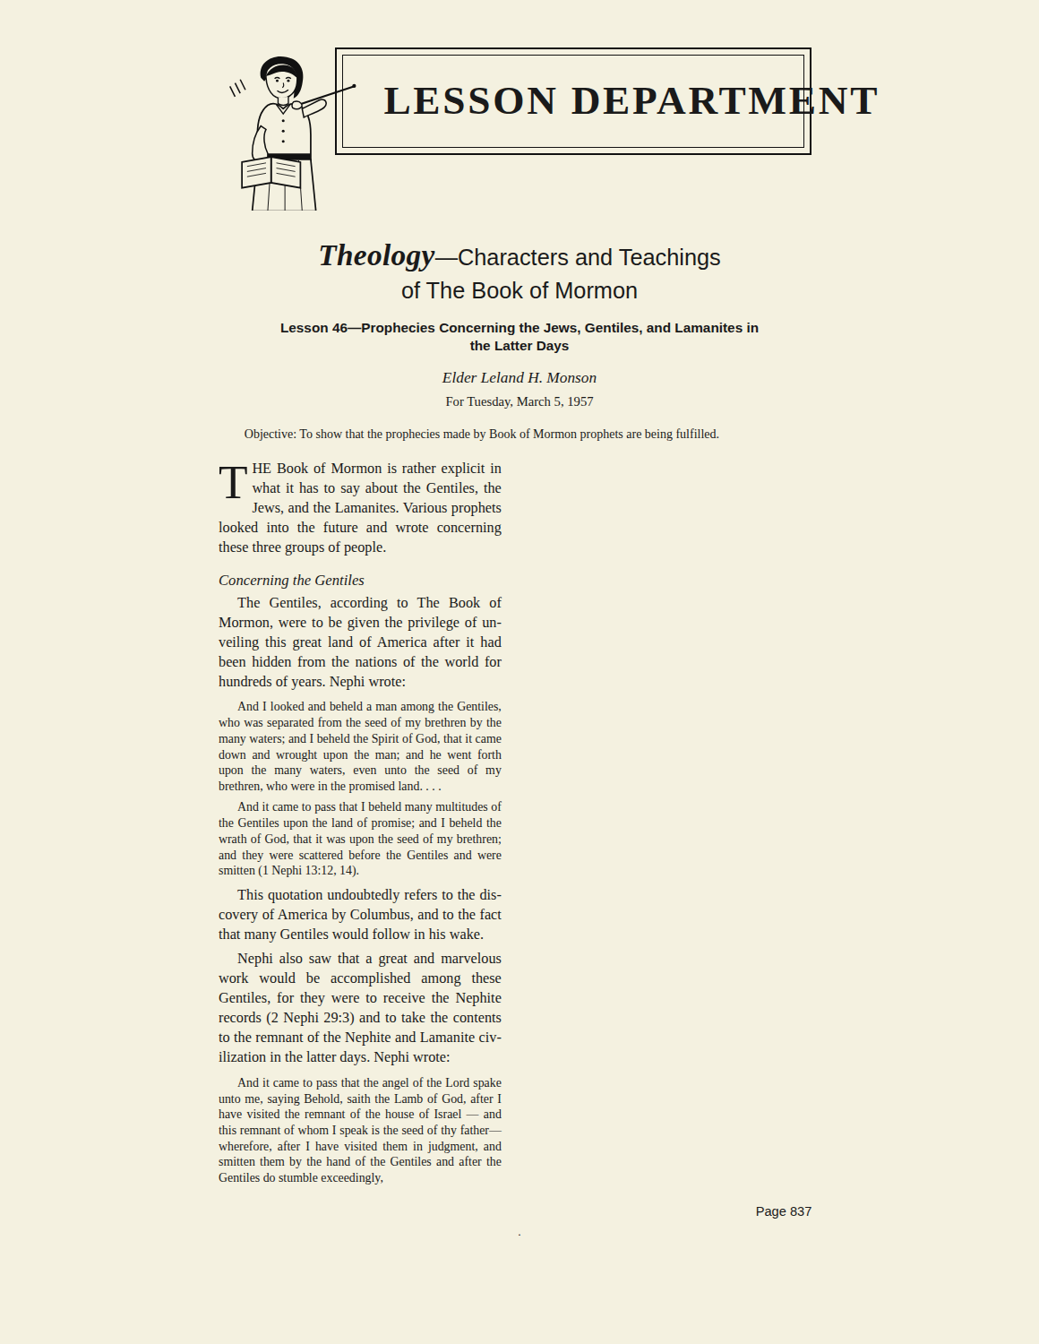LESSON DEPARTMENT
Theology—Characters and Teachings of The Book of Mormon
Lesson 46—Prophecies Concerning the Jews, Gentiles, and Lamanites in the Latter Days
Elder Leland H. Monson
For Tuesday, March 5, 1957
Objective: To show that the prophecies made by Book of Mormon prophets are being fulfilled.
THE Book of Mormon is rather explicit in what it has to say about the Gentiles, the Jews, and the Lamanites. Various prophets looked into the future and wrote concerning these three groups of people.
Concerning the Gentiles
The Gentiles, according to The Book of Mormon, were to be given the privilege of unveiling this great land of America after it had been hidden from the nations of the world for hundreds of years. Nephi wrote:
And I looked and beheld a man among the Gentiles, who was separated from the seed of my brethren by the many waters; and I beheld the Spirit of God, that it came down and wrought upon the man; and he went forth upon the many waters, even unto the seed of my brethren, who were in the promised land. . . .
And it came to pass that I beheld many multitudes of the Gentiles upon the land of promise; and I beheld the wrath of God, that it was upon the seed of my brethren; and they were scattered before the Gentiles and were smitten (1 Nephi 13:12, 14).
This quotation undoubtedly refers to the discovery of America by Columbus, and to the fact that many Gentiles would follow in his wake.
Nephi also saw that a great and marvelous work would be accomplished among these Gentiles, for they were to receive the Nephite records (2 Nephi 29:3) and to take the contents to the remnant of the Nephite and Lamanite civilization in the latter days. Nephi wrote:
And it came to pass that the angel of the Lord spake unto me, saying Behold, saith the Lamb of God, after I have visited the remnant of the house of Israel — and this remnant of whom I speak is the seed of thy father—wherefore, after I have visited them in judgment, and smitten them by the hand of the Gentiles and after the Gentiles do stumble exceedingly,
Page 837
·